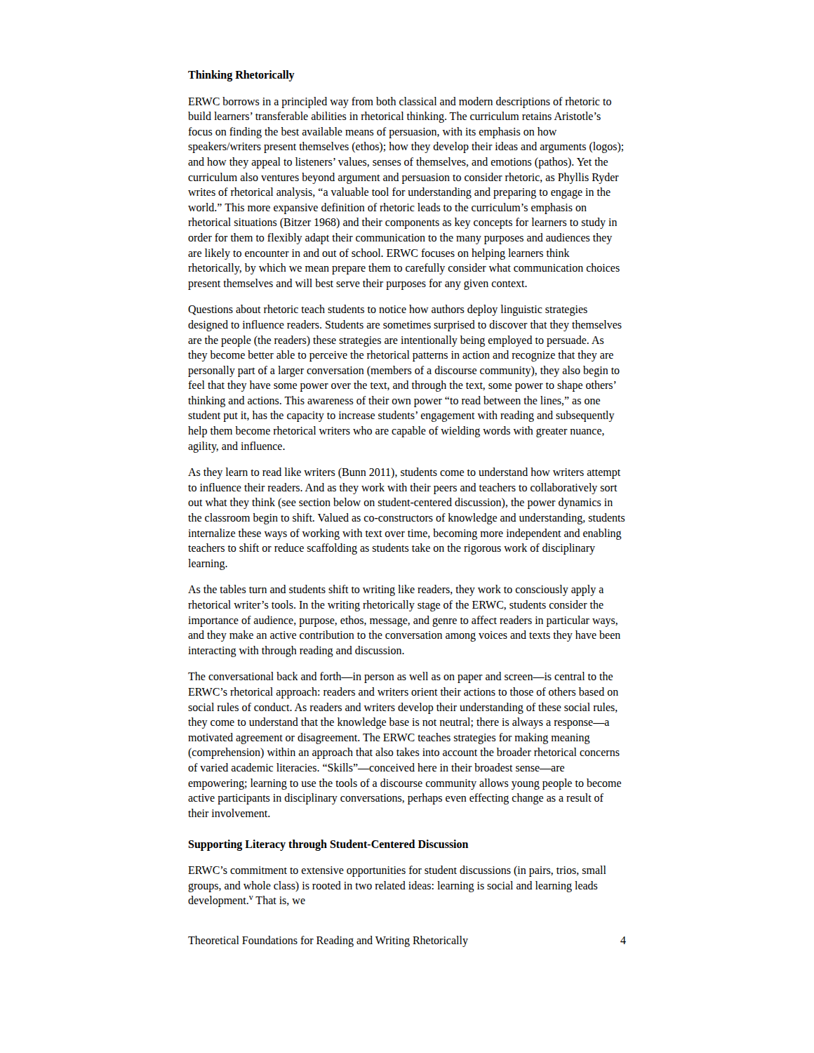Thinking Rhetorically
ERWC borrows in a principled way from both classical and modern descriptions of rhetoric to build learners’ transferable abilities in rhetorical thinking. The curriculum retains Aristotle’s focus on finding the best available means of persuasion, with its emphasis on how speakers/writers present themselves (ethos); how they develop their ideas and arguments (logos); and how they appeal to listeners’ values, senses of themselves, and emotions (pathos). Yet the curriculum also ventures beyond argument and persuasion to consider rhetoric, as Phyllis Ryder writes of rhetorical analysis, “a valuable tool for understanding and preparing to engage in the world.” This more expansive definition of rhetoric leads to the curriculum’s emphasis on rhetorical situations (Bitzer 1968) and their components as key concepts for learners to study in order for them to flexibly adapt their communication to the many purposes and audiences they are likely to encounter in and out of school. ERWC focuses on helping learners think rhetorically, by which we mean prepare them to carefully consider what communication choices present themselves and will best serve their purposes for any given context.
Questions about rhetoric teach students to notice how authors deploy linguistic strategies designed to influence readers. Students are sometimes surprised to discover that they themselves are the people (the readers) these strategies are intentionally being employed to persuade. As they become better able to perceive the rhetorical patterns in action and recognize that they are personally part of a larger conversation (members of a discourse community), they also begin to feel that they have some power over the text, and through the text, some power to shape others’ thinking and actions. This awareness of their own power “to read between the lines,” as one student put it, has the capacity to increase students’ engagement with reading and subsequently help them become rhetorical writers who are capable of wielding words with greater nuance, agility, and influence.
As they learn to read like writers (Bunn 2011), students come to understand how writers attempt to influence their readers. And as they work with their peers and teachers to collaboratively sort out what they think (see section below on student-centered discussion), the power dynamics in the classroom begin to shift. Valued as co-constructors of knowledge and understanding, students internalize these ways of working with text over time, becoming more independent and enabling teachers to shift or reduce scaffolding as students take on the rigorous work of disciplinary learning.
As the tables turn and students shift to writing like readers, they work to consciously apply a rhetorical writer’s tools. In the writing rhetorically stage of the ERWC, students consider the importance of audience, purpose, ethos, message, and genre to affect readers in particular ways, and they make an active contribution to the conversation among voices and texts they have been interacting with through reading and discussion.
The conversational back and forth—in person as well as on paper and screen—is central to the ERWC’s rhetorical approach: readers and writers orient their actions to those of others based on social rules of conduct. As readers and writers develop their understanding of these social rules, they come to understand that the knowledge base is not neutral; there is always a response—a motivated agreement or disagreement. The ERWC teaches strategies for making meaning (comprehension) within an approach that also takes into account the broader rhetorical concerns of varied academic literacies. “Skills”—conceived here in their broadest sense—are empowering; learning to use the tools of a discourse community allows young people to become active participants in disciplinary conversations, perhaps even effecting change as a result of their involvement.
Supporting Literacy through Student-Centered Discussion
ERWC’s commitment to extensive opportunities for student discussions (in pairs, trios, small groups, and whole class) is rooted in two related ideas: learning is social and learning leads development.v That is, we
Theoretical Foundations for Reading and Writing Rhetorically 4